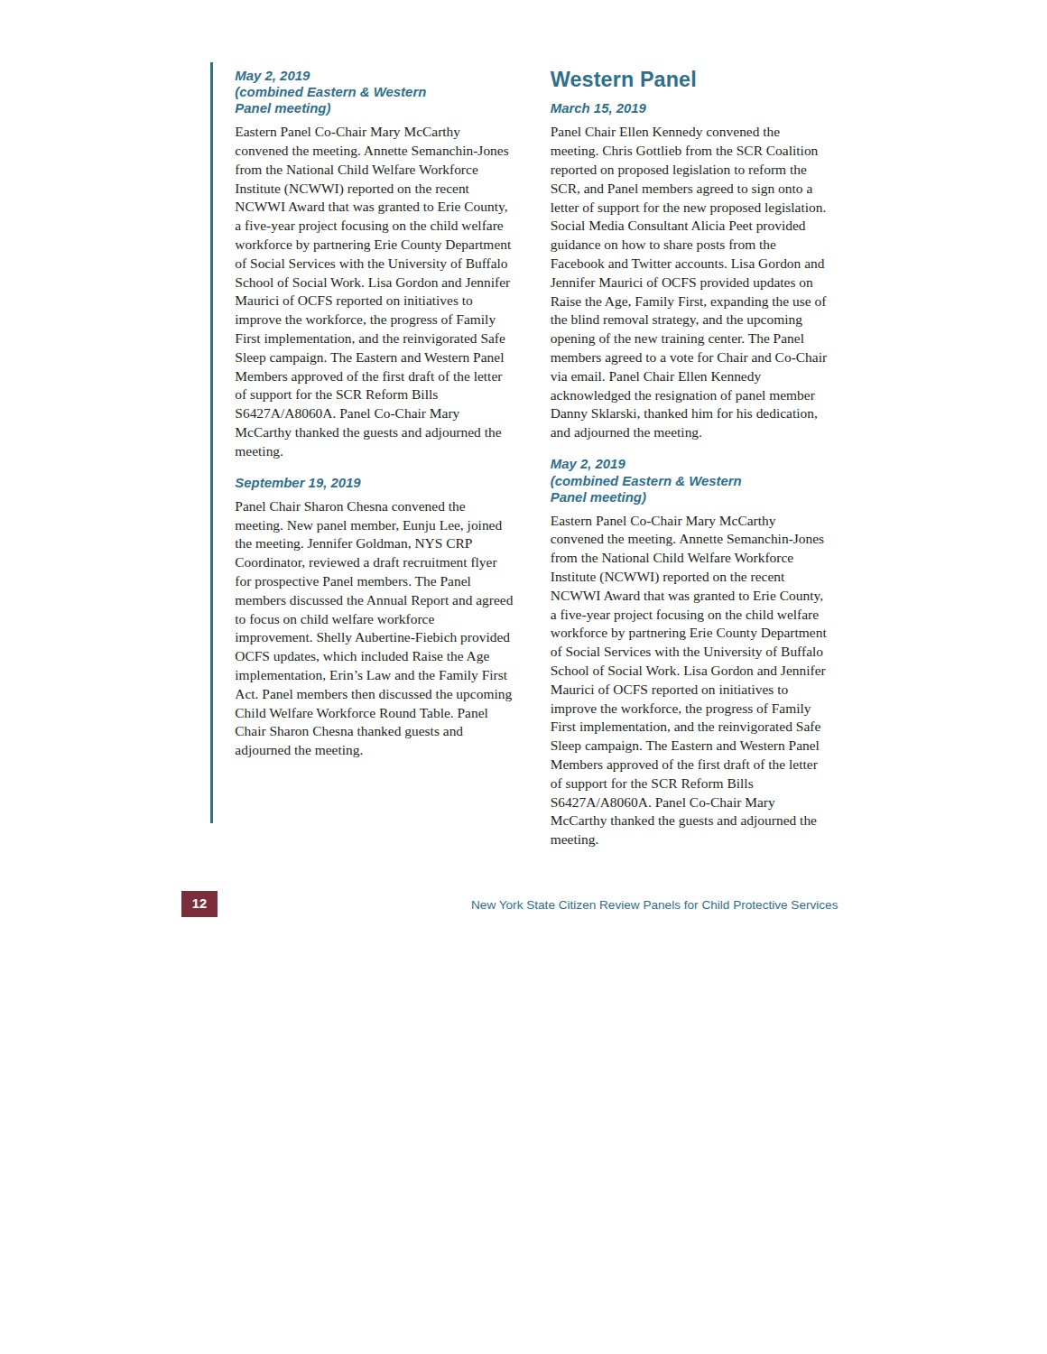May 2, 2019
(combined Eastern & Western
Panel meeting)
Eastern Panel Co-Chair Mary McCarthy convened the meeting. Annette Semanchin-Jones from the National Child Welfare Workforce Institute (NCWWI) reported on the recent NCWWI Award that was granted to Erie County, a five-year project focusing on the child welfare workforce by partnering Erie County Department of Social Services with the University of Buffalo School of Social Work. Lisa Gordon and Jennifer Maurici of OCFS reported on initiatives to improve the workforce, the progress of Family First implementation, and the reinvigorated Safe Sleep campaign. The Eastern and Western Panel Members approved of the first draft of the letter of support for the SCR Reform Bills S6427A/A8060A. Panel Co-Chair Mary McCarthy thanked the guests and adjourned the meeting.
September 19, 2019
Panel Chair Sharon Chesna convened the meeting. New panel member, Eunju Lee, joined the meeting. Jennifer Goldman, NYS CRP Coordinator, reviewed a draft recruitment flyer for prospective Panel members. The Panel members discussed the Annual Report and agreed to focus on child welfare workforce improvement. Shelly Aubertine-Fiebich provided OCFS updates, which included Raise the Age implementation, Erin’s Law and the Family First Act. Panel members then discussed the upcoming Child Welfare Workforce Round Table. Panel Chair Sharon Chesna thanked guests and adjourned the meeting.
Western Panel
March 15, 2019
Panel Chair Ellen Kennedy convened the meeting. Chris Gottlieb from the SCR Coalition reported on proposed legislation to reform the SCR, and Panel members agreed to sign onto a letter of support for the new proposed legislation. Social Media Consultant Alicia Peet provided guidance on how to share posts from the Facebook and Twitter accounts. Lisa Gordon and Jennifer Maurici of OCFS provided updates on Raise the Age, Family First, expanding the use of the blind removal strategy, and the upcoming opening of the new training center. The Panel members agreed to a vote for Chair and Co-Chair via email. Panel Chair Ellen Kennedy acknowledged the resignation of panel member Danny Sklarski, thanked him for his dedication, and adjourned the meeting.
May 2, 2019
(combined Eastern & Western
Panel meeting)
Eastern Panel Co-Chair Mary McCarthy convened the meeting. Annette Semanchin-Jones from the National Child Welfare Workforce Institute (NCWWI) reported on the recent NCWWI Award that was granted to Erie County, a five-year project focusing on the child welfare workforce by partnering Erie County Department of Social Services with the University of Buffalo School of Social Work. Lisa Gordon and Jennifer Maurici of OCFS reported on initiatives to improve the workforce, the progress of Family First implementation, and the reinvigorated Safe Sleep campaign. The Eastern and Western Panel Members approved of the first draft of the letter of support for the SCR Reform Bills S6427A/A8060A. Panel Co-Chair Mary McCarthy thanked the guests and adjourned the meeting.
12
New York State Citizen Review Panels for Child Protective Services